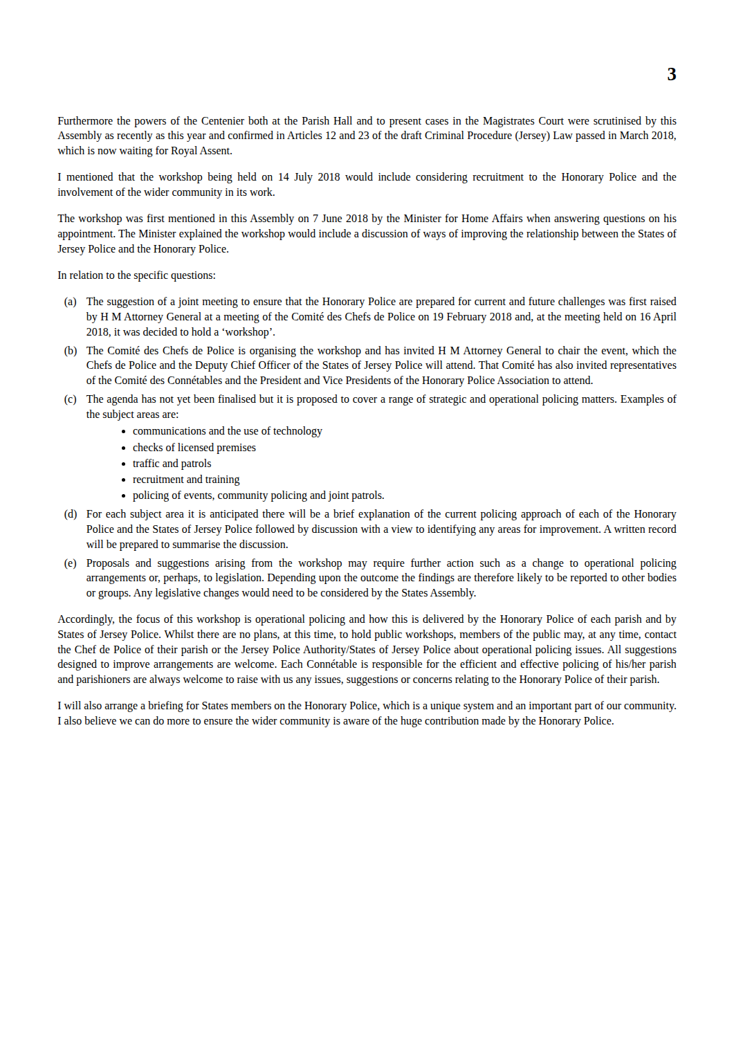3
Furthermore the powers of the Centenier both at the Parish Hall and to present cases in the Magistrates Court were scrutinised by this Assembly as recently as this year and confirmed in Articles 12 and 23 of the draft Criminal Procedure (Jersey) Law passed in March 2018, which is now waiting for Royal Assent.
I mentioned that the workshop being held on 14 July 2018 would include considering recruitment to the Honorary Police and the involvement of the wider community in its work.
The workshop was first mentioned in this Assembly on 7 June 2018 by the Minister for Home Affairs when answering questions on his appointment. The Minister explained the workshop would include a discussion of ways of improving the relationship between the States of Jersey Police and the Honorary Police.
In relation to the specific questions:
(a) The suggestion of a joint meeting to ensure that the Honorary Police are prepared for current and future challenges was first raised by H M Attorney General at a meeting of the Comité des Chefs de Police on 19 February 2018 and, at the meeting held on 16 April 2018, it was decided to hold a ‘workshop’.
(b) The Comité des Chefs de Police is organising the workshop and has invited H M Attorney General to chair the event, which the Chefs de Police and the Deputy Chief Officer of the States of Jersey Police will attend. That Comité has also invited representatives of the Comité des Connétables and the President and Vice Presidents of the Honorary Police Association to attend.
(c) The agenda has not yet been finalised but it is proposed to cover a range of strategic and operational policing matters. Examples of the subject areas are:
communications and the use of technology
checks of licensed premises
traffic and patrols
recruitment and training
policing of events, community policing and joint patrols.
(d) For each subject area it is anticipated there will be a brief explanation of the current policing approach of each of the Honorary Police and the States of Jersey Police followed by discussion with a view to identifying any areas for improvement. A written record will be prepared to summarise the discussion.
(e) Proposals and suggestions arising from the workshop may require further action such as a change to operational policing arrangements or, perhaps, to legislation. Depending upon the outcome the findings are therefore likely to be reported to other bodies or groups. Any legislative changes would need to be considered by the States Assembly.
Accordingly, the focus of this workshop is operational policing and how this is delivered by the Honorary Police of each parish and by States of Jersey Police. Whilst there are no plans, at this time, to hold public workshops, members of the public may, at any time, contact the Chef de Police of their parish or the Jersey Police Authority/States of Jersey Police about operational policing issues. All suggestions designed to improve arrangements are welcome. Each Connétable is responsible for the efficient and effective policing of his/her parish and parishioners are always welcome to raise with us any issues, suggestions or concerns relating to the Honorary Police of their parish.
I will also arrange a briefing for States members on the Honorary Police, which is a unique system and an important part of our community. I also believe we can do more to ensure the wider community is aware of the huge contribution made by the Honorary Police.